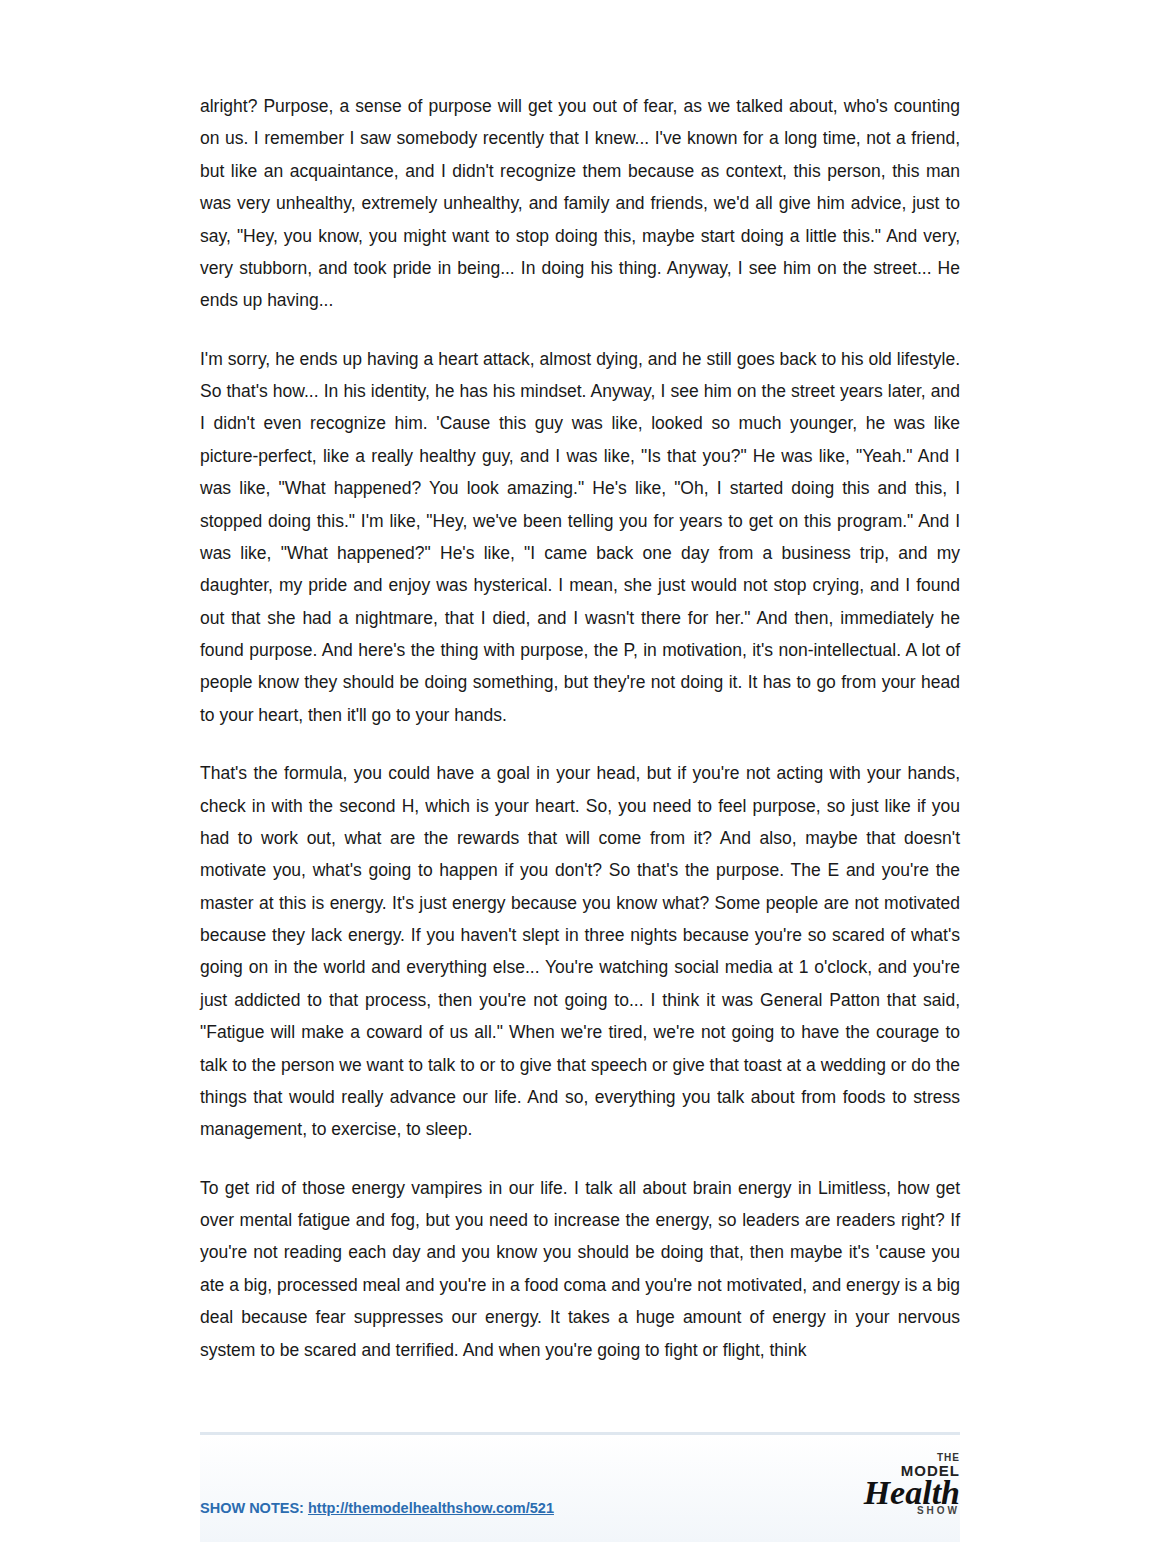alright? Purpose, a sense of purpose will get you out of fear, as we talked about, who's counting on us. I remember I saw somebody recently that I knew... I've known for a long time, not a friend, but like an acquaintance, and I didn't recognize them because as context, this person, this man was very unhealthy, extremely unhealthy, and family and friends, we'd all give him advice, just to say, "Hey, you know, you might want to stop doing this, maybe start doing a little this." And very, very stubborn, and took pride in being... In doing his thing. Anyway, I see him on the street... He ends up having...
I'm sorry, he ends up having a heart attack, almost dying, and he still goes back to his old lifestyle. So that's how... In his identity, he has his mindset. Anyway, I see him on the street years later, and I didn't even recognize him. 'Cause this guy was like, looked so much younger, he was like picture-perfect, like a really healthy guy, and I was like, "Is that you?" He was like, "Yeah." And I was like, "What happened? You look amazing." He's like, "Oh, I started doing this and this, I stopped doing this." I'm like, "Hey, we've been telling you for years to get on this program." And I was like, "What happened?" He's like, "I came back one day from a business trip, and my daughter, my pride and enjoy was hysterical. I mean, she just would not stop crying, and I found out that she had a nightmare, that I died, and I wasn't there for her." And then, immediately he found purpose. And here's the thing with purpose, the P, in motivation, it's non-intellectual. A lot of people know they should be doing something, but they're not doing it. It has to go from your head to your heart, then it'll go to your hands.
That's the formula, you could have a goal in your head, but if you're not acting with your hands, check in with the second H, which is your heart. So, you need to feel purpose, so just like if you had to work out, what are the rewards that will come from it? And also, maybe that doesn't motivate you, what's going to happen if you don't? So that's the purpose. The E and you're the master at this is energy. It's just energy because you know what? Some people are not motivated because they lack energy. If you haven't slept in three nights because you're so scared of what's going on in the world and everything else... You're watching social media at 1 o'clock, and you're just addicted to that process, then you're not going to... I think it was General Patton that said, "Fatigue will make a coward of us all." When we're tired, we're not going to have the courage to talk to the person we want to talk to or to give that speech or give that toast at a wedding or do the things that would really advance our life. And so, everything you talk about from foods to stress management, to exercise, to sleep.
To get rid of those energy vampires in our life. I talk all about brain energy in Limitless, how get over mental fatigue and fog, but you need to increase the energy, so leaders are readers right? If you're not reading each day and you know you should be doing that, then maybe it's 'cause you ate a big, processed meal and you're in a food coma and you're not motivated, and energy is a big deal because fear suppresses our energy. It takes a huge amount of energy in your nervous system to be scared and terrified. And when you're going to fight or flight, think
SHOW NOTES: http://themodelhealthshow.com/521
THE MODEL Health SHOW